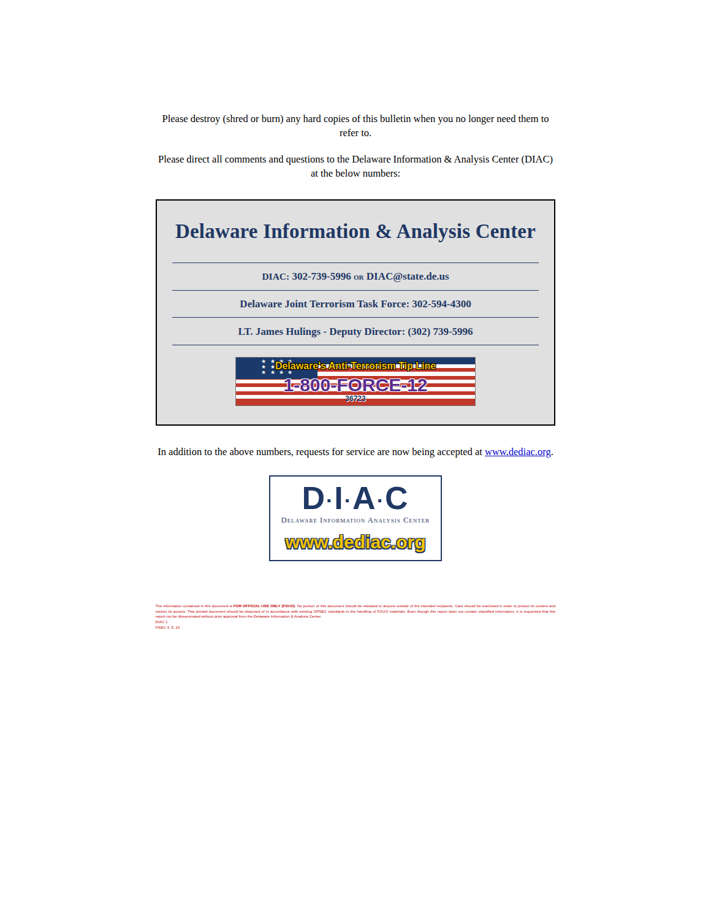Please destroy (shred or burn) any hard copies of this bulletin when you no longer need them to refer to.
Please direct all comments and questions to the Delaware Information & Analysis Center (DIAC) at the below numbers:
Delaware Information & Analysis Center
DIAC: 302-739-5996 or DIAC@state.de.us
Delaware Joint Terrorism Task Force: 302-594-4300
LT. James Hulings - Deputy Director: (302) 739-5996
★ ★ ★ ★
★ ★ ★ ★
★ ★ ★ ★
Delaware's Anti-Terrorism Tip Line
1-800-FORCE-12
36723
In addition to the above numbers, requests for service are now being accepted at www.dediac.org.
D·I·A·C
Delaware Information Analysis Center
www.dediac.org
The information contained in this document is FOR OFFICIAL USE ONLY (FOUO). No portion of this document should be released to anyone outside of the intended recipients. Care should be exercised in order to protect its content and restrict its access. This printed document should be disposed of in accordance with existing OPSEC standards in the handling of FOUO materials. Even though this report does not contain classified information, it is requested that this report not be disseminated without prior approval from the Delaware Information & Analysis Center.
DIAC 1
HSEC 4, 5, 10